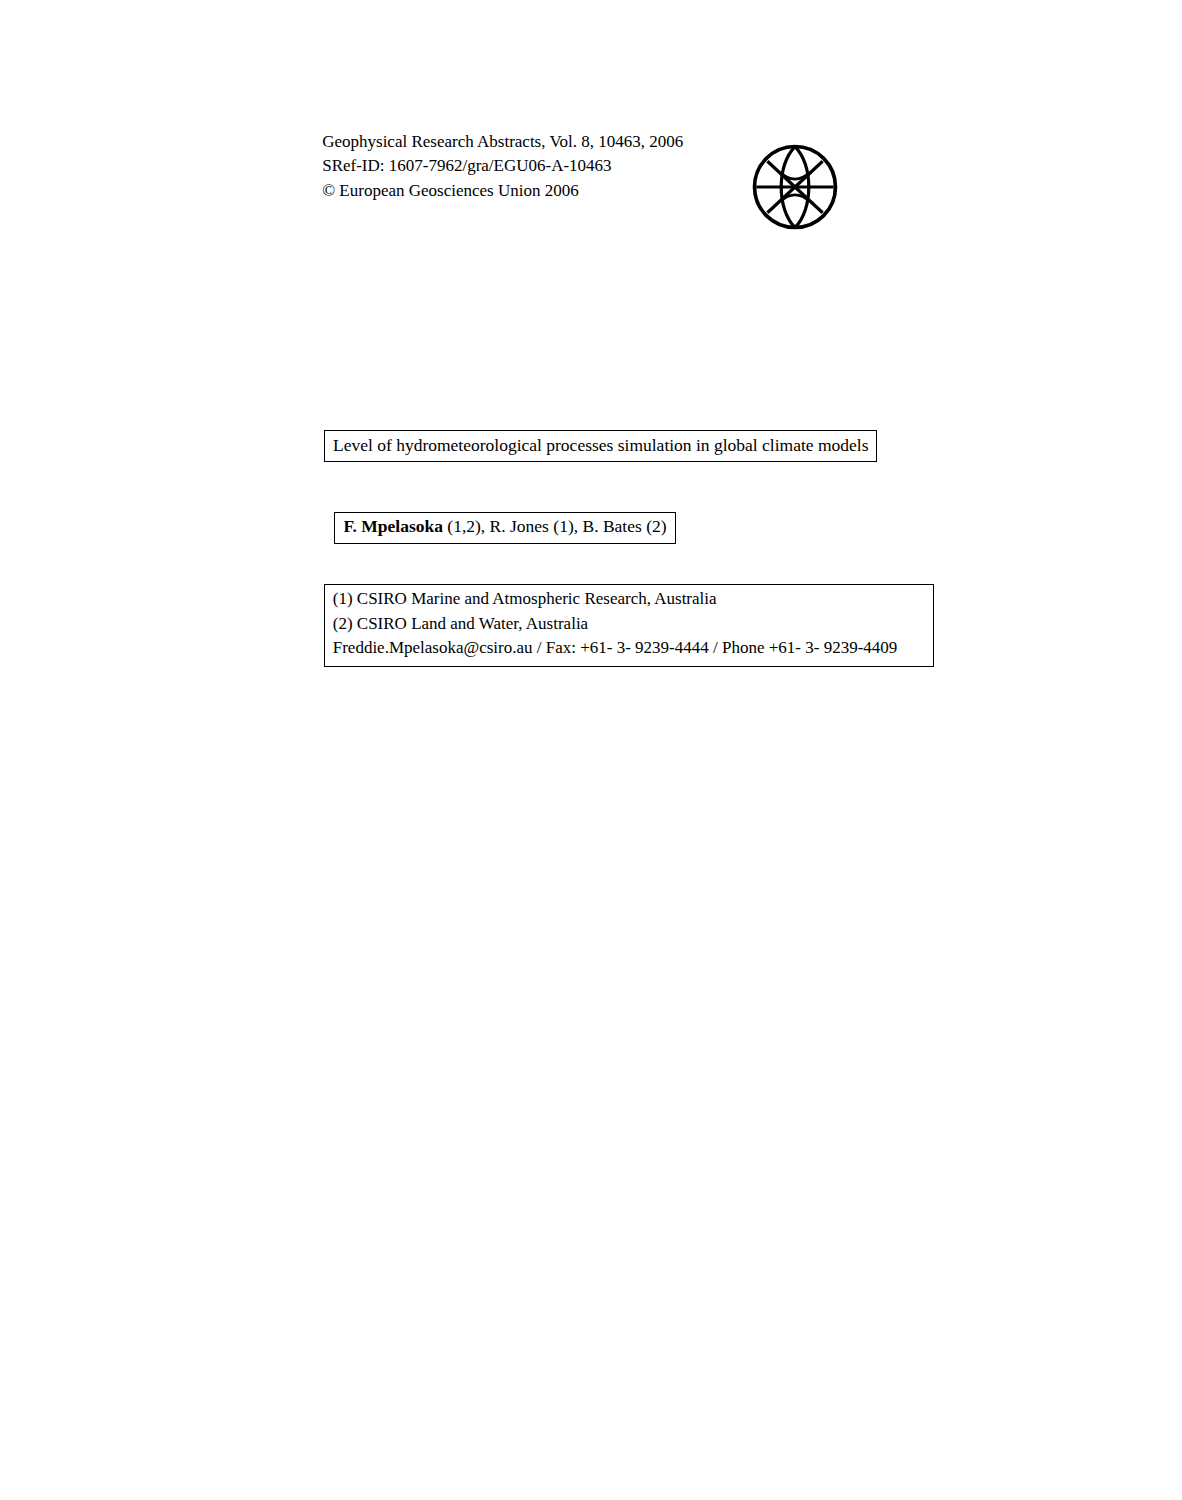Geophysical Research Abstracts, Vol. 8, 10463, 2006
SRef-ID: 1607-7962/gra/EGU06-A-10463
© European Geosciences Union 2006
EGU logo
Level of hydrometeorological processes simulation in global climate models
F. Mpelasoka (1,2), R. Jones (1), B. Bates (2)
(1) CSIRO Marine and Atmospheric Research, Australia
(2) CSIRO Land and Water, Australia
Freddie.Mpelasoka@csiro.au / Fax: +61- 3- 9239-4444 / Phone +61- 3- 9239-4409